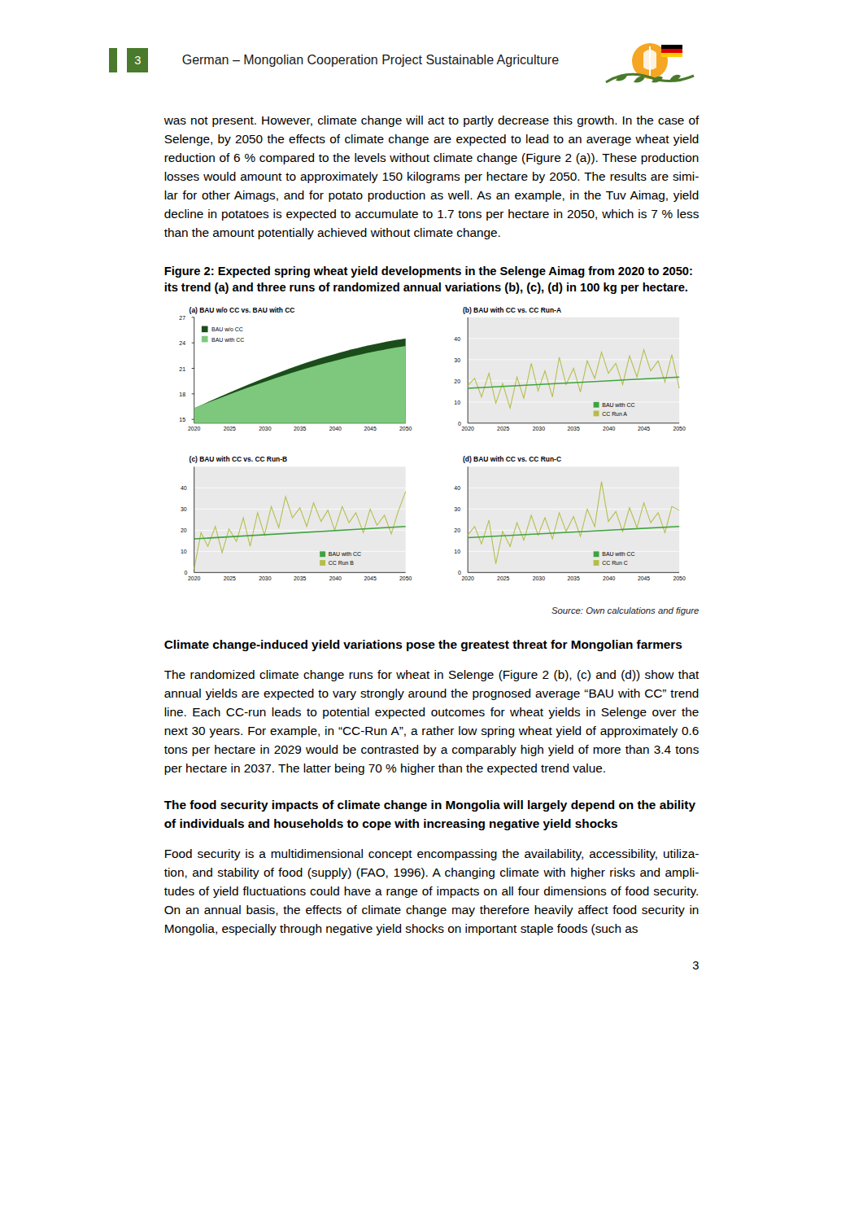3
German – Mongolian Cooperation Project Sustainable Agriculture
was not present. However, climate change will act to partly decrease this growth. In the case of Selenge, by 2050 the effects of climate change are expected to lead to an average wheat yield reduction of 6 % compared to the levels without climate change (Figure 2 (a)). These production losses would amount to approximately 150 kilograms per hectare by 2050. The results are similar for other Aimags, and for potato production as well. As an example, in the Tuv Aimag, yield decline in potatoes is expected to accumulate to 1.7 tons per hectare in 2050, which is 7 % less than the amount potentially achieved without climate change.
Figure 2: Expected spring wheat yield developments in the Selenge Aimag from 2020 to 2050: its trend (a) and three runs of randomized annual variations (b), (c), (d) in 100 kg per hectare.
(a) BAU w/o CC vs. BAU with CC 27 24 21 18 15 2020 2025 2030 2035 2040 2045 2050 BAU w/o CC BAU with CC (b) BAU with CC vs. CC Run-A 40 30 20 10 0 2020 2025 2030 2035 2040 2045 2050 BAU with CC CC Run A (c) BAU with CC vs. CC Run-B 40 30 20 10 0 2020 2025 2030 2035 2040 2045 2050 BAU with CC CC Run B (d) BAU with CC vs. CC Run-C 40 30 20 10 0 2020 2025 2030 2035 2040 2045 2050 BAU with CC CC Run C
Source: Own calculations and figure
Climate change-induced yield variations pose the greatest threat for Mongolian farmers
The randomized climate change runs for wheat in Selenge (Figure 2 (b), (c) and (d)) show that annual yields are expected to vary strongly around the prognosed average “BAU with CC” trend line. Each CC-run leads to potential expected outcomes for wheat yields in Selenge over the next 30 years. For example, in “CC-Run A”, a rather low spring wheat yield of approximately 0.6 tons per hectare in 2029 would be contrasted by a comparably high yield of more than 3.4 tons per hectare in 2037. The latter being 70 % higher than the expected trend value.
The food security impacts of climate change in Mongolia will largely depend on the ability of individuals and households to cope with increasing negative yield shocks
Food security is a multidimensional concept encompassing the availability, accessibility, utilization, and stability of food (supply) (FAO, 1996). A changing climate with higher risks and amplitudes of yield fluctuations could have a range of impacts on all four dimensions of food security. On an annual basis, the effects of climate change may therefore heavily affect food security in Mongolia, especially through negative yield shocks on important staple foods (such as
3